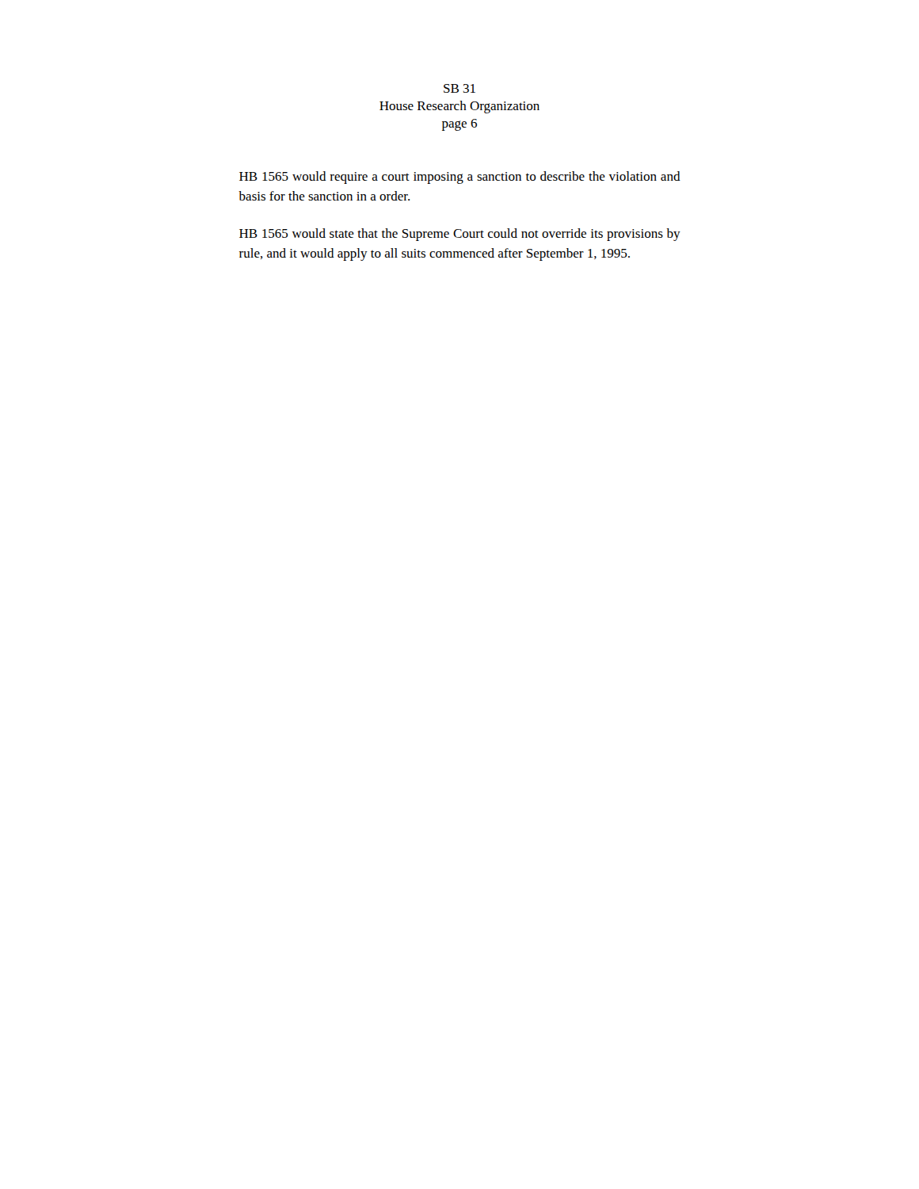SB 31 House Research Organization page 6
HB 1565 would require a court imposing a sanction to describe the violation and basis for the sanction in a order.
HB 1565 would state that the Supreme Court could not override its provisions by rule, and it would apply to all suits commenced after September 1, 1995.